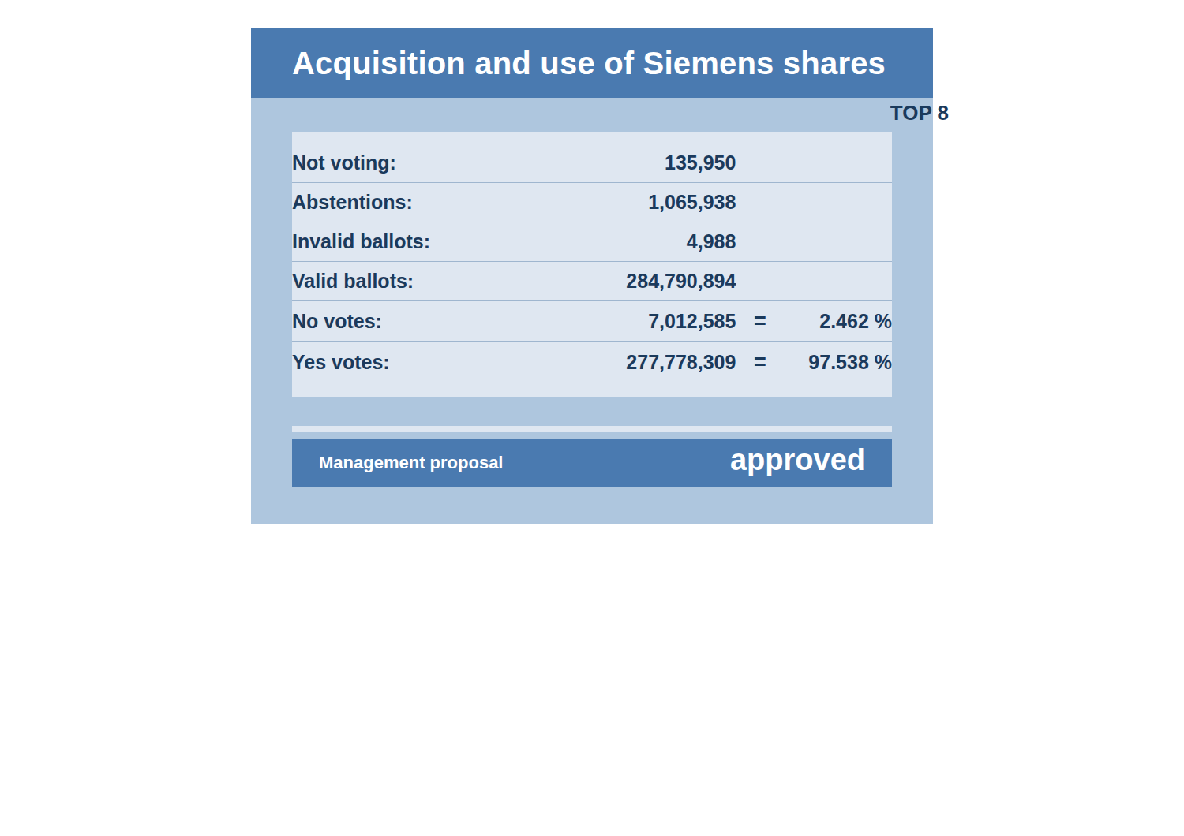Acquisition and use of Siemens shares
TOP 8
| Not voting: | 135,950 | | |
| Abstentions: | 1,065,938 | | |
| Invalid ballots: | 4,988 | | |
| Valid ballots: | 284,790,894 | | |
| No votes: | 7,012,585 | = | 2.462 % |
| Yes votes: | 277,778,309 | = | 97.538 % |
Management proposal approved